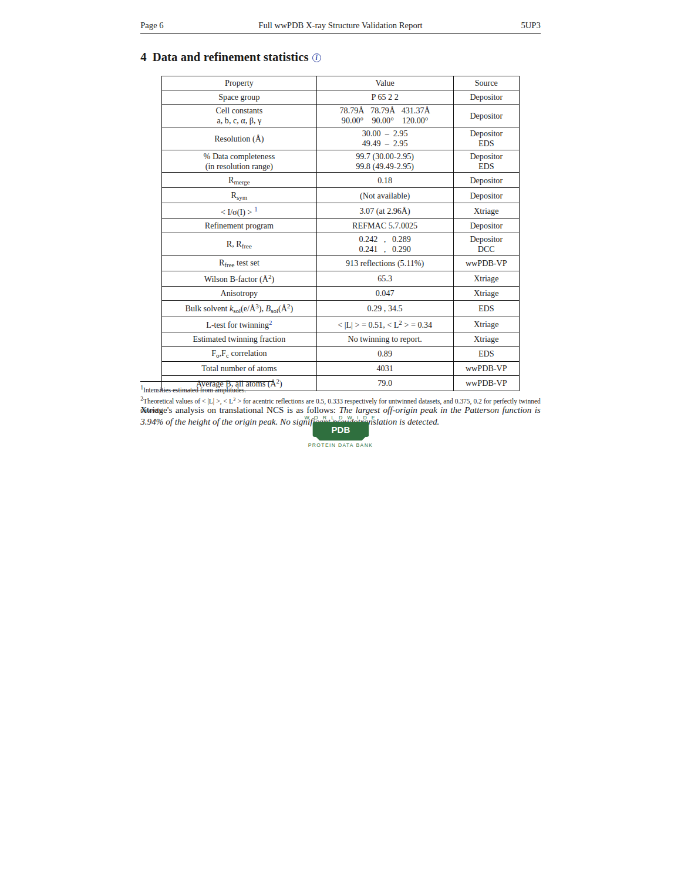Page 6
Full wwPDB X-ray Structure Validation Report
5UP3
4 Data and refinement statisticsi
| Property | Value | Source |
| --- | --- | --- |
| Space group | P 65 2 2 | Depositor |
| Cell constants a, b, c, α, β, γ | 78.79Å 78.79Å 431.37Å 90.00° 90.00° 120.00° | Depositor |
| Resolution (Å) | 30.00 – 2.95 49.49 – 2.95 | Depositor EDS |
| % Data completeness (in resolution range) | 99.7 (30.00-2.95) 99.8 (49.49-2.95) | Depositor EDS |
| R merge | 0.18 | Depositor |
| R sym | (Not available) | Depositor |
| < I/σ(I) > 1 | 3.07 (at 2.96Å) | Xtriage |
| Refinement program | REFMAC 5.7.0025 | Depositor |
| R, R free | 0.242 , 0.289 0.241 , 0.290 | Depositor DCC |
| R free test set | 913 reflections (5.11%) | wwPDB-VP |
| Wilson B-factor (Å 2 ) | 65.3 | Xtriage |
| Anisotropy | 0.047 | Xtriage |
| Bulk solvent k sol (e/Å 3 ), B sol (Å 2 ) | 0.29 , 34.5 | EDS |
| L-test for twinning 2 | < /L/ > = 0.51, < L 2 > = 0.34 | Xtriage |
| Estimated twinning fraction | No twinning to report. | Xtriage |
| F o ,F c correlation | 0.89 | EDS |
| Total number of atoms | 4031 | wwPDB-VP |
| Average B, all atoms (Å 2 ) | 79.0 | wwPDB-VP |
Xtriage's analysis on translational NCS is as follows: The largest off-origin peak in the Patterson function is 3.94% of the height of the origin peak. No significant pseudotranslation is detected.
1Intensities estimated from amplitudes.
2Theoretical values of < |L| >, < L2 > for acentric reflections are 0.5, 0.333 respectively for untwinned datasets, and 0.375, 0.2 for perfectly twinned datasets.
W O R L D W I D E
PDB
PROTEIN DATA BANK